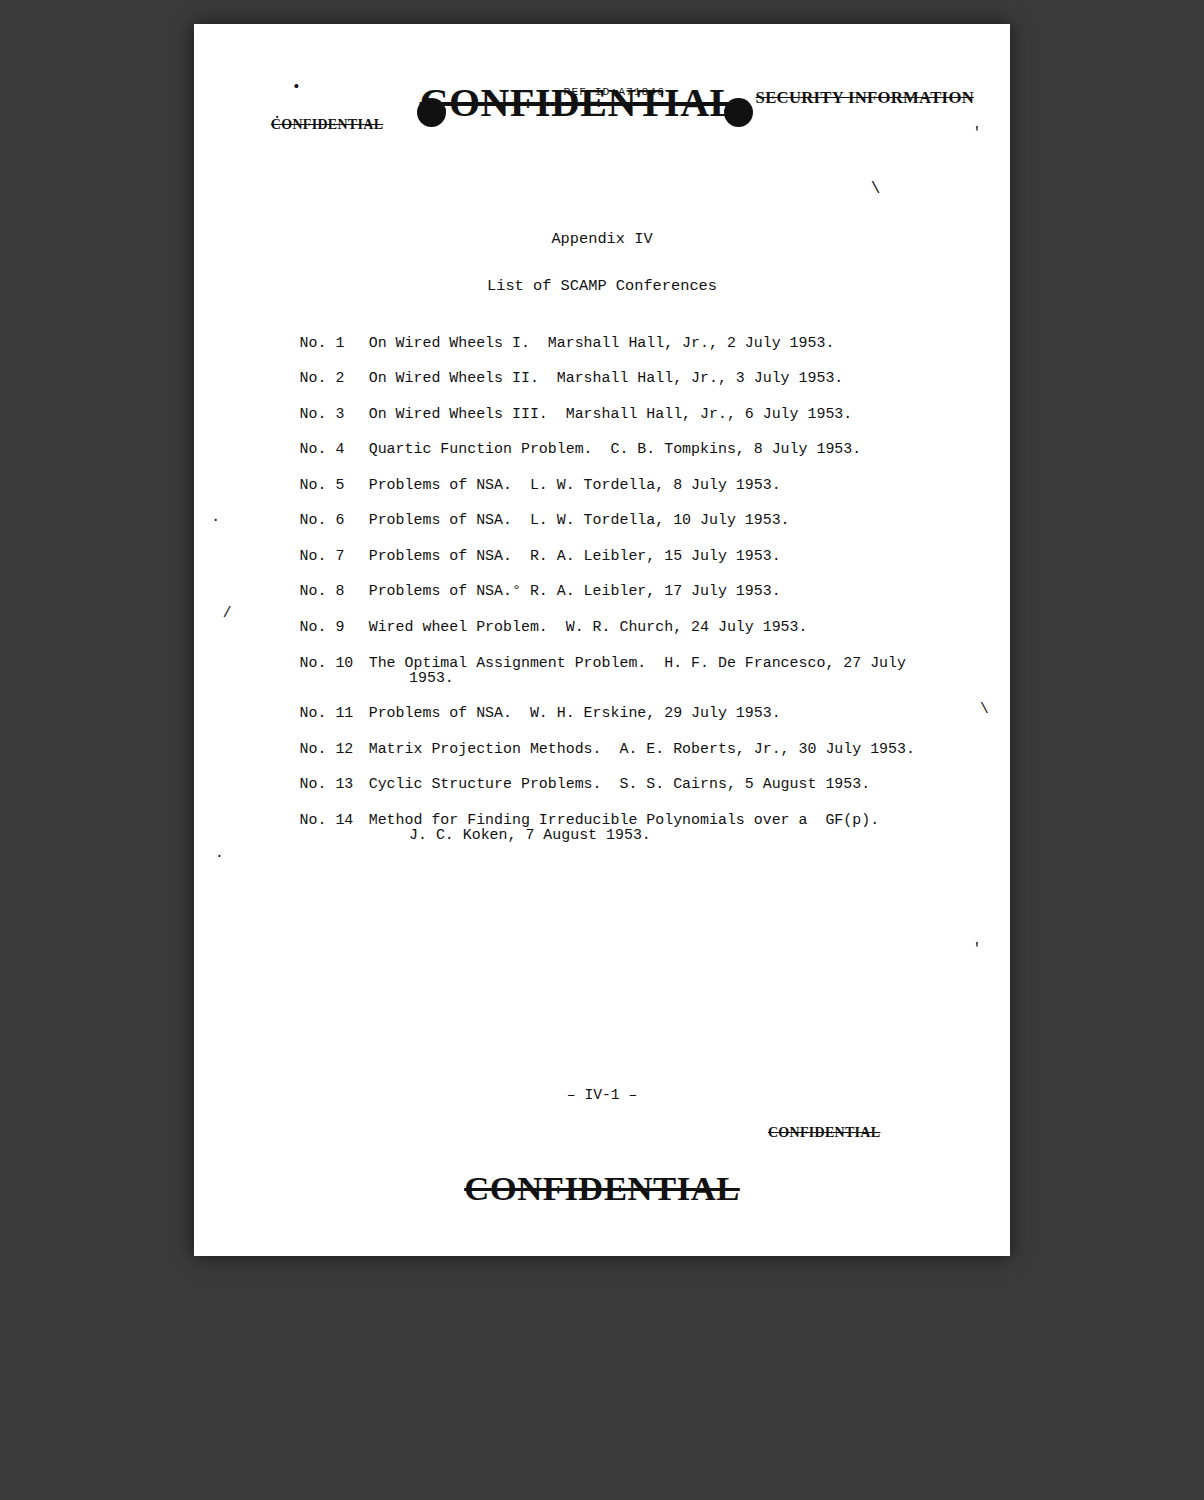• .
CONFIDENTIAL
REF ID:A71846
SECURITY INFORMATION
CONFIDENTIAL
Appendix IV
List of SCAMP Conferences
\
No. 1 On Wired Wheels I. Marshall Hall, Jr., 2 July 1953.
No. 2 On Wired Wheels II. Marshall Hall, Jr., 3 July 1953.
No. 3 On Wired Wheels III. Marshall Hall, Jr., 6 July 1953.
No. 4 Quartic Function Problem. C. B. Tompkins, 8 July 1953.
No. 5 Problems of NSA. L. W. Tordella, 8 July 1953.
No. 6 Problems of NSA. L. W. Tordella, 10 July 1953.
No. 7 Problems of NSA. R. A. Leibler, 15 July 1953.
No. 8 Problems of NSA.° R. A. Leibler, 17 July 1953.
No. 9 Wired wheel Problem. W. R. Church, 24 July 1953.
No. 10 The Optimal Assignment Problem. H. F. De Francesco, 27 July 1953.
No. 11 Problems of NSA. W. H. Erskine, 29 July 1953.
No. 12 Matrix Projection Methods. A. E. Roberts, Jr., 30 July 1953.
No. 13 Cyclic Structure Problems. S. S. Cairns, 5 August 1953.
No. 14 Method for Finding Irreducible Polynomials over a GF(p). J. C. Koken, 7 August 1953.
– IV-1 –
CONFIDENTIAL
CONFIDENTIAL
. / . ' \ '